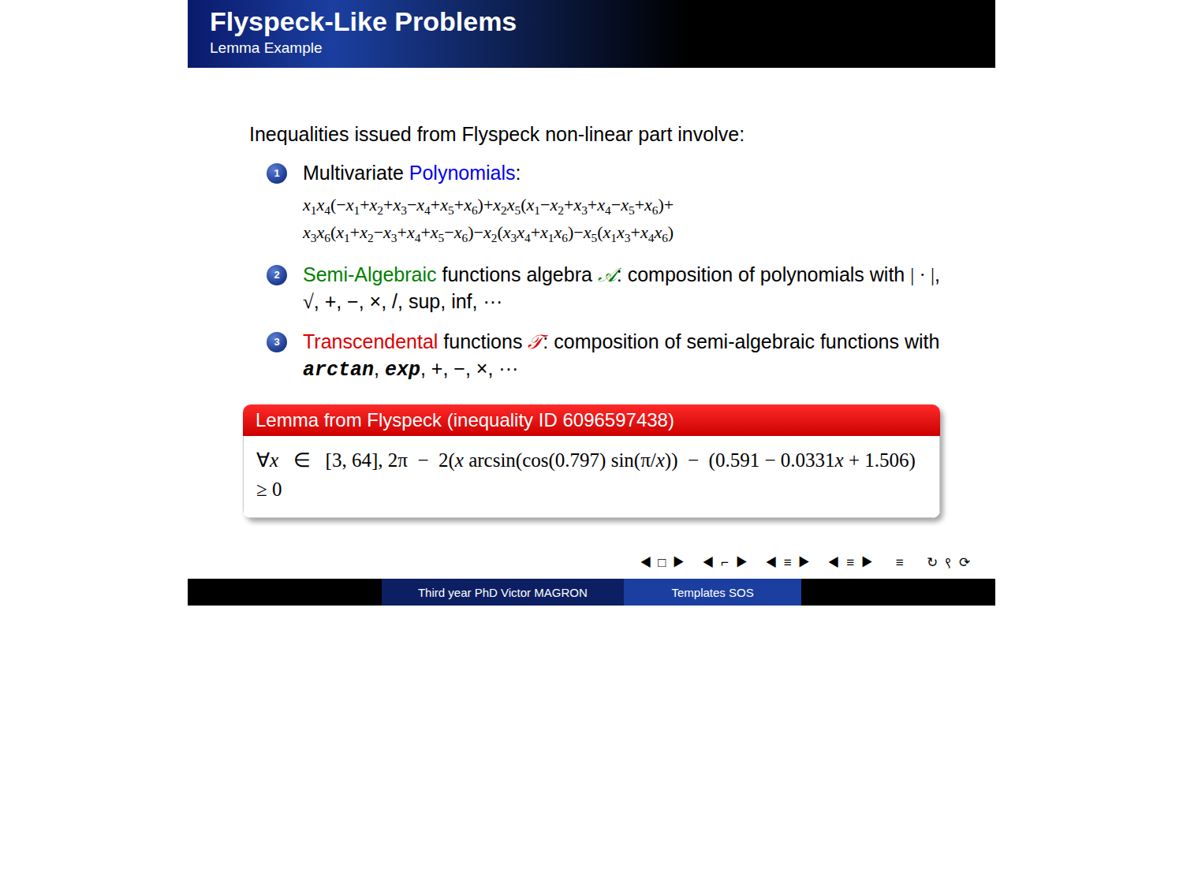Flyspeck-Like Problems
Lemma Example
Inequalities issued from Flyspeck non-linear part involve:
Multivariate Polynomials:
x1x4(−x1+x2+x3−x4+x5+x6)+x2x5(x1−x2+x3+x4−x5+x6)+
x3x6(x1+x2−x3+x4+x5−x6)−x2(x3x4+x1x6)−x5(x1x3+x4x6)
Semi-Algebraic functions algebra 𝒜: composition of polynomials with | · |, √, +, −, ×, /, sup, inf, ···
Transcendental functions 𝒯: composition of semi-algebraic functions with arctan, exp, +, −, ×, ···
Lemma from Flyspeck (inequality ID 6096597438)
∀x ∈ [3, 64], 2π − 2(x arcsin(cos(0.797) sin(π/x)) − (0.591 − 0.0331x + 1.506) ≥ 0
◀ □ ▶ ◀ ⌐ ▶ ◀ ≡ ▶ ◀ ≡ ▶ ≡ ↻ ९ ⟳
Third year PhD Victor MAGRON
Templates SOS